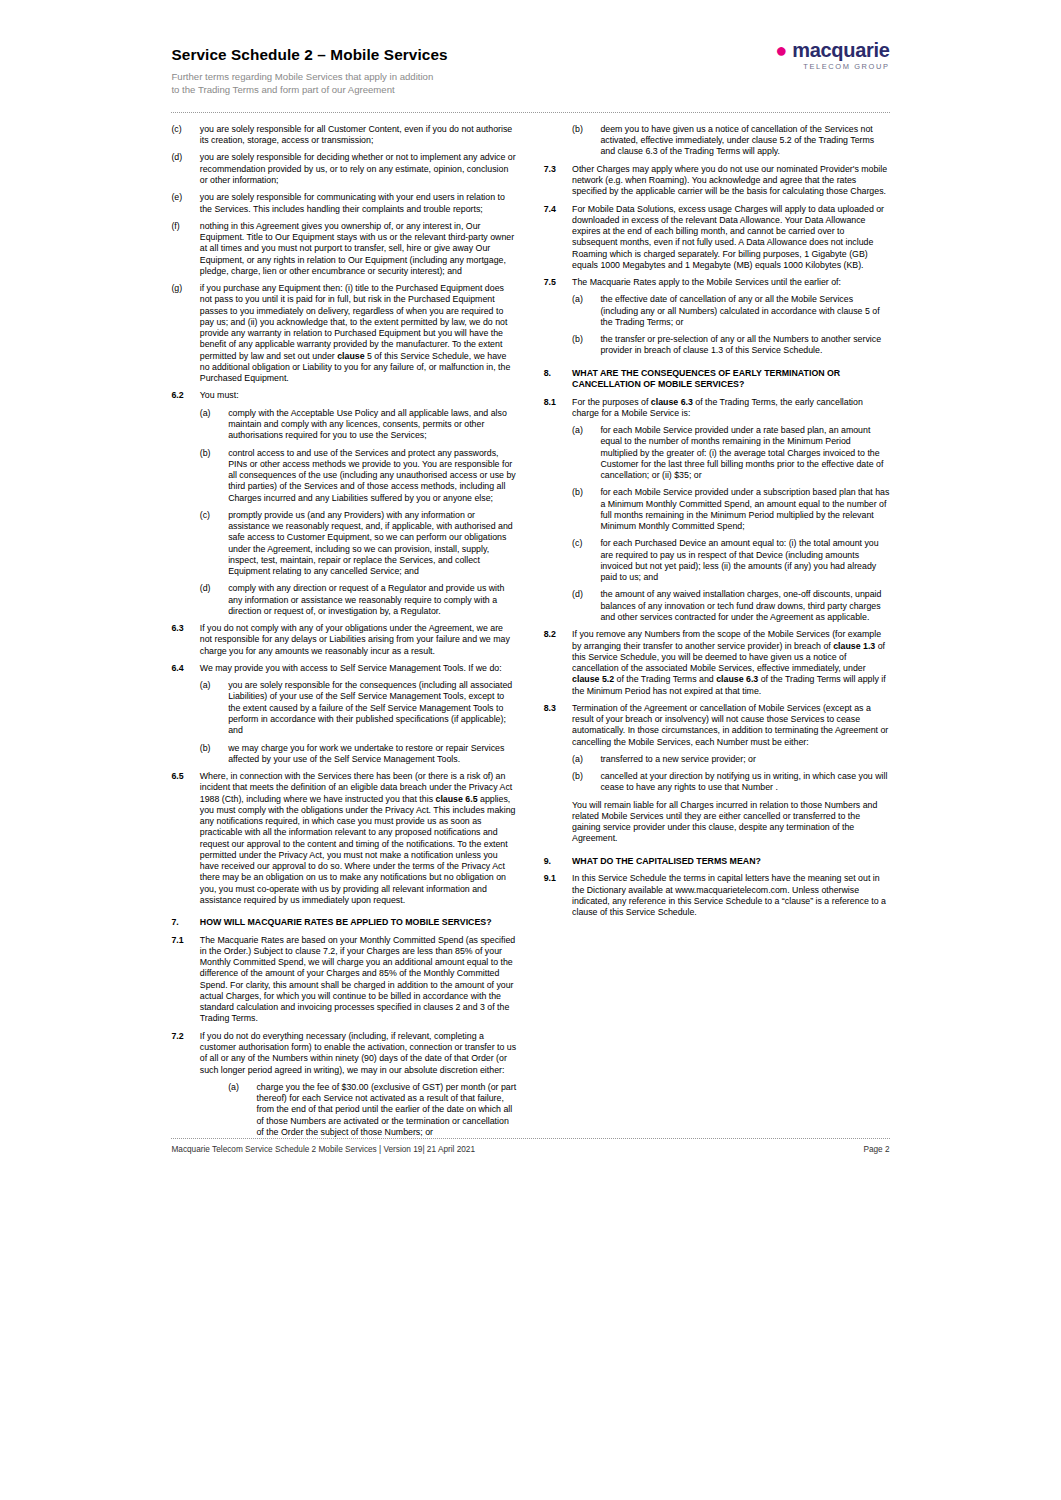Service Schedule 2 – Mobile Services
Further terms regarding Mobile Services that apply in addition
to the Trading Terms and form part of our Agreement
● macquarie
TELECOM GROUP
(c)
you are solely responsible for all Customer Content, even if you do not authorise its creation, storage, access or transmission;
(d)
you are solely responsible for deciding whether or not to implement any advice or recommendation provided by us, or to rely on any estimate, opinion, conclusion or other information;
(e)
you are solely responsible for communicating with your end users in relation to the Services. This includes handling their complaints and trouble reports;
(f)
nothing in this Agreement gives you ownership of, or any interest in, Our Equipment. Title to Our Equipment stays with us or the relevant third-party owner at all times and you must not purport to transfer, sell, hire or give away Our Equipment, or any rights in relation to Our Equipment (including any mortgage, pledge, charge, lien or other encumbrance or security interest); and
(g)
if you purchase any Equipment then: (i) title to the Purchased Equipment does not pass to you until it is paid for in full, but risk in the Purchased Equipment passes to you immediately on delivery, regardless of when you are required to pay us; and (ii) you acknowledge that, to the extent permitted by law, we do not provide any warranty in relation to Purchased Equipment but you will have the benefit of any applicable warranty provided by the manufacturer. To the extent permitted by law and set out under clause 5 of this Service Schedule, we have no additional obligation or Liability to you for any failure of, or malfunction in, the Purchased Equipment.
6.2
You must:
(a)
comply with the Acceptable Use Policy and all applicable laws, and also maintain and comply with any licences, consents, permits or other authorisations required for you to use the Services;
(b)
control access to and use of the Services and protect any passwords, PINs or other access methods we provide to you. You are responsible for all consequences of the use (including any unauthorised access or use by third parties) of the Services and of those access methods, including all Charges incurred and any Liabilities suffered by you or anyone else;
(c)
promptly provide us (and any Providers) with any information or assistance we reasonably request, and, if applicable, with authorised and safe access to Customer Equipment, so we can perform our obligations under the Agreement, including so we can provision, install, supply, inspect, test, maintain, repair or replace the Services, and collect Equipment relating to any cancelled Service; and
(d)
comply with any direction or request of a Regulator and provide us with any information or assistance we reasonably require to comply with a direction or request of, or investigation by, a Regulator.
6.3
If you do not comply with any of your obligations under the Agreement, we are not responsible for any delays or Liabilities arising from your failure and we may charge you for any amounts we reasonably incur as a result.
6.4
We may provide you with access to Self Service Management Tools. If we do:
(a)
you are solely responsible for the consequences (including all associated Liabilities) of your use of the Self Service Management Tools, except to the extent caused by a failure of the Self Service Management Tools to perform in accordance with their published specifications (if applicable); and
(b)
we may charge you for work we undertake to restore or repair Services affected by your use of the Self Service Management Tools.
6.5
Where, in connection with the Services there has been (or there is a risk of) an incident that meets the definition of an eligible data breach under the Privacy Act 1988 (Cth), including where we have instructed you that this clause 6.5 applies, you must comply with the obligations under the Privacy Act. This includes making any notifications required, in which case you must provide us as soon as practicable with all the information relevant to any proposed notifications and request our approval to the content and timing of the notifications. To the extent permitted under the Privacy Act, you must not make a notification unless you have received our approval to do so. Where under the terms of the Privacy Act there may be an obligation on us to make any notifications but no obligation on you, you must co-operate with us by providing all relevant information and assistance required by us immediately upon request.
7.
How will Macquarie Rates be applied to Mobile Services?
7.1
The Macquarie Rates are based on your Monthly Committed Spend (as specified in the Order.) Subject to clause 7.2, if your Charges are less than 85% of your Monthly Committed Spend, we will charge you an additional amount equal to the difference of the amount of your Charges and 85% of the Monthly Committed Spend. For clarity, this amount shall be charged in addition to the amount of your actual Charges, for which you will continue to be billed in accordance with the standard calculation and invoicing processes specified in clauses 2 and 3 of the Trading Terms.
7.2
If you do not do everything necessary (including, if relevant, completing a customer authorisation form) to enable the activation, connection or transfer to us of all or any of the Numbers within ninety (90) days of the date of that Order (or such longer period agreed in writing), we may in our absolute discretion either:
(a)
charge you the fee of $30.00 (exclusive of GST) per month (or part thereof) for each Service not activated as a result of that failure, from the end of that period until the earlier of the date on which all of those Numbers are activated or the termination or cancellation of the Order the subject of those Numbers; or
(b)
deem you to have given us a notice of cancellation of the Services not activated, effective immediately, under clause 5.2 of the Trading Terms and clause 6.3 of the Trading Terms will apply.
7.3
Other Charges may apply where you do not use our nominated Provider's mobile network (e.g. when Roaming). You acknowledge and agree that the rates specified by the applicable carrier will be the basis for calculating those Charges.
7.4
For Mobile Data Solutions, excess usage Charges will apply to data uploaded or downloaded in excess of the relevant Data Allowance. Your Data Allowance expires at the end of each billing month, and cannot be carried over to subsequent months, even if not fully used. A Data Allowance does not include Roaming which is charged separately. For billing purposes, 1 Gigabyte (GB) equals 1000 Megabytes and 1 Megabyte (MB) equals 1000 Kilobytes (KB).
7.5
The Macquarie Rates apply to the Mobile Services until the earlier of:
(a)
the effective date of cancellation of any or all the Mobile Services (including any or all Numbers) calculated in accordance with clause 5 of the Trading Terms; or
(b)
the transfer or pre-selection of any or all the Numbers to another service provider in breach of clause 1.3 of this Service Schedule.
8.
What are the consequences of early termination or cancellation of Mobile Services?
8.1
For the purposes of clause 6.3 of the Trading Terms, the early cancellation charge for a Mobile Service is:
(a)
for each Mobile Service provided under a rate based plan, an amount equal to the number of months remaining in the Minimum Period multiplied by the greater of: (i) the average total Charges invoiced to the Customer for the last three full billing months prior to the effective date of cancellation; or (ii) $35; or
(b)
for each Mobile Service provided under a subscription based plan that has a Minimum Monthly Committed Spend, an amount equal to the number of full months remaining in the Minimum Period multiplied by the relevant Minimum Monthly Committed Spend;
(c)
for each Purchased Device an amount equal to: (i) the total amount you are required to pay us in respect of that Device (including amounts invoiced but not yet paid); less (ii) the amounts (if any) you had already paid to us; and
(d)
the amount of any waived installation charges, one-off discounts, unpaid balances of any innovation or tech fund draw downs, third party charges and other services contracted for under the Agreement as applicable.
8.2
If you remove any Numbers from the scope of the Mobile Services (for example by arranging their transfer to another service provider) in breach of clause 1.3 of this Service Schedule, you will be deemed to have given us a notice of cancellation of the associated Mobile Services, effective immediately, under clause 5.2 of the Trading Terms and clause 6.3 of the Trading Terms will apply if the Minimum Period has not expired at that time.
8.3
Termination of the Agreement or cancellation of Mobile Services (except as a result of your breach or insolvency) will not cause those Services to cease automatically. In those circumstances, in addition to terminating the Agreement or cancelling the Mobile Services, each Number must be either:
(a)
transferred to a new service provider; or
(b)
cancelled at your direction by notifying us in writing, in which case you will cease to have any rights to use that Number .
You will remain liable for all Charges incurred in relation to those Numbers and related Mobile Services until they are either cancelled or transferred to the gaining service provider under this clause, despite any termination of the Agreement.
9.
What do the capitalised terms mean?
9.1
In this Service Schedule the terms in capital letters have the meaning set out in the Dictionary available at www.macquarietelecom.com. Unless otherwise indicated, any reference in this Service Schedule to a “clause” is a reference to a clause of this Service Schedule.
Macquarie Telecom Service Schedule 2 Mobile Services | Version 19| 21 April 2021
Page 2